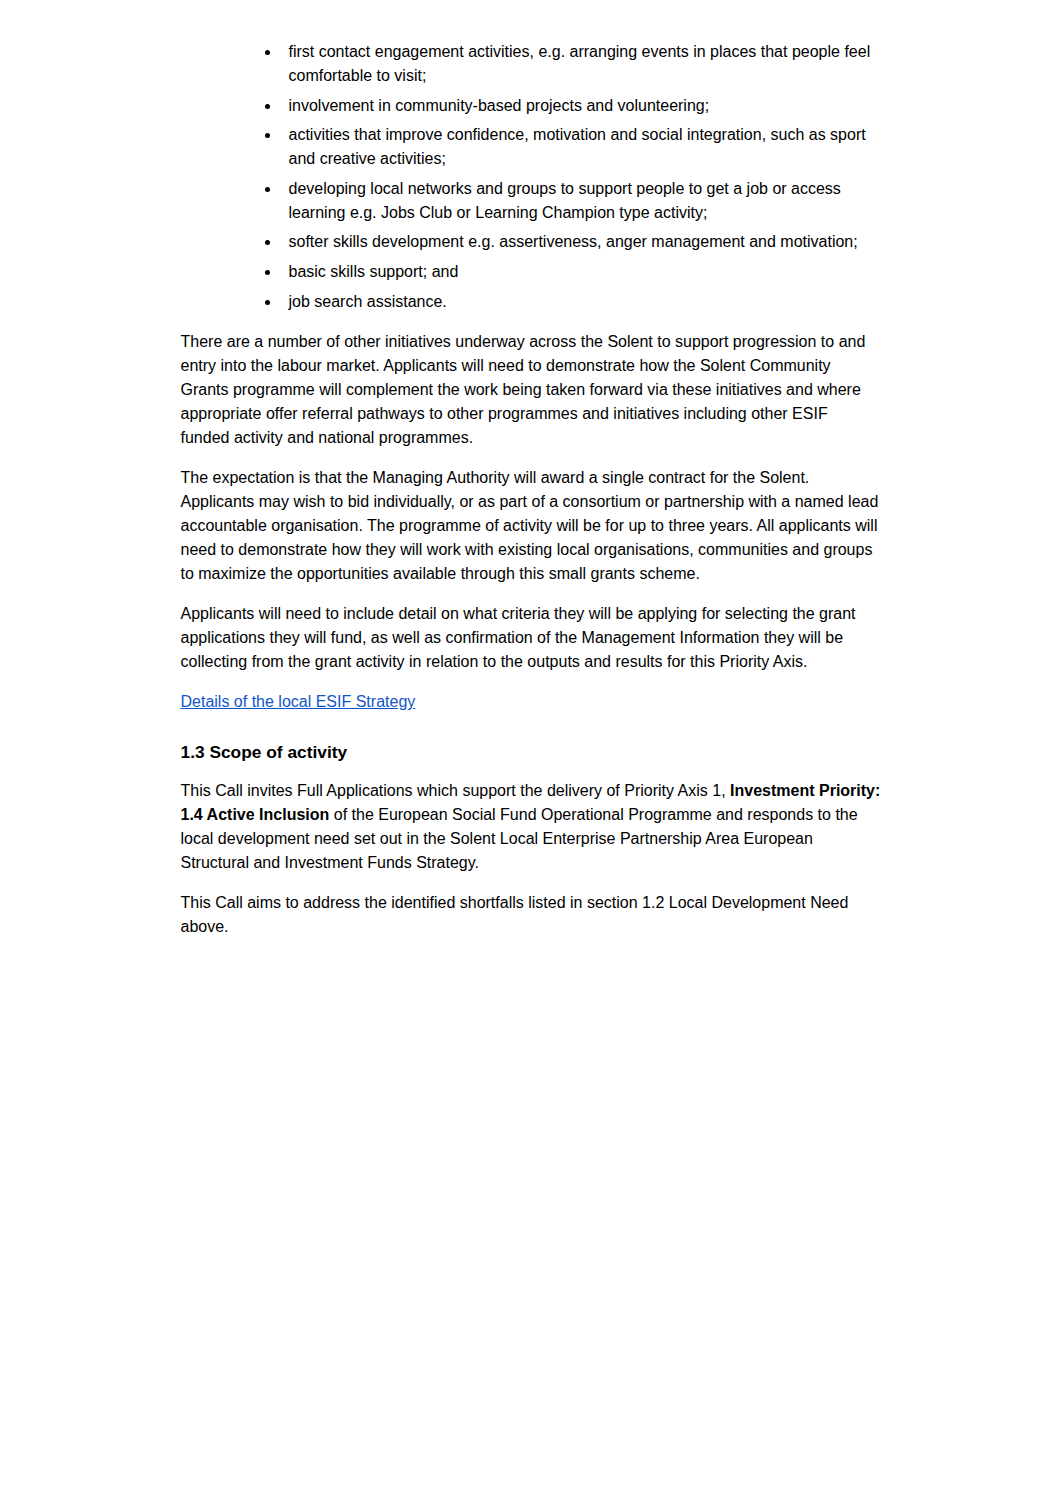first contact engagement activities, e.g. arranging events in places that people feel comfortable to visit;
involvement in community-based projects and volunteering;
activities that improve confidence, motivation and social integration, such as sport and creative activities;
developing local networks and groups to support people to get a job or access learning e.g. Jobs Club or Learning Champion type activity;
softer skills development e.g. assertiveness, anger management and motivation;
basic skills support; and
job search assistance.
There are a number of other initiatives underway across the Solent to support progression to and entry into the labour market. Applicants will need to demonstrate how the Solent Community Grants programme will complement the work being taken forward via these initiatives and where appropriate offer referral pathways to other programmes and initiatives including other ESIF funded activity and national programmes.
The expectation is that the Managing Authority will award a single contract for the Solent. Applicants may wish to bid individually, or as part of a consortium or partnership with a named lead accountable organisation. The programme of activity will be for up to three years. All applicants will need to demonstrate how they will work with existing local organisations, communities and groups to maximize the opportunities available through this small grants scheme.
Applicants will need to include detail on what criteria they will be applying for selecting the grant applications they will fund, as well as confirmation of the Management Information they will be collecting from the grant activity in relation to the outputs and results for this Priority Axis.
Details of the local ESIF Strategy
1.3 Scope of activity
This Call invites Full Applications which support the delivery of Priority Axis 1, Investment Priority: 1.4 Active Inclusion of the European Social Fund Operational Programme and responds to the local development need set out in the Solent Local Enterprise Partnership Area European Structural and Investment Funds Strategy.
This Call aims to address the identified shortfalls listed in section 1.2 Local Development Need above.